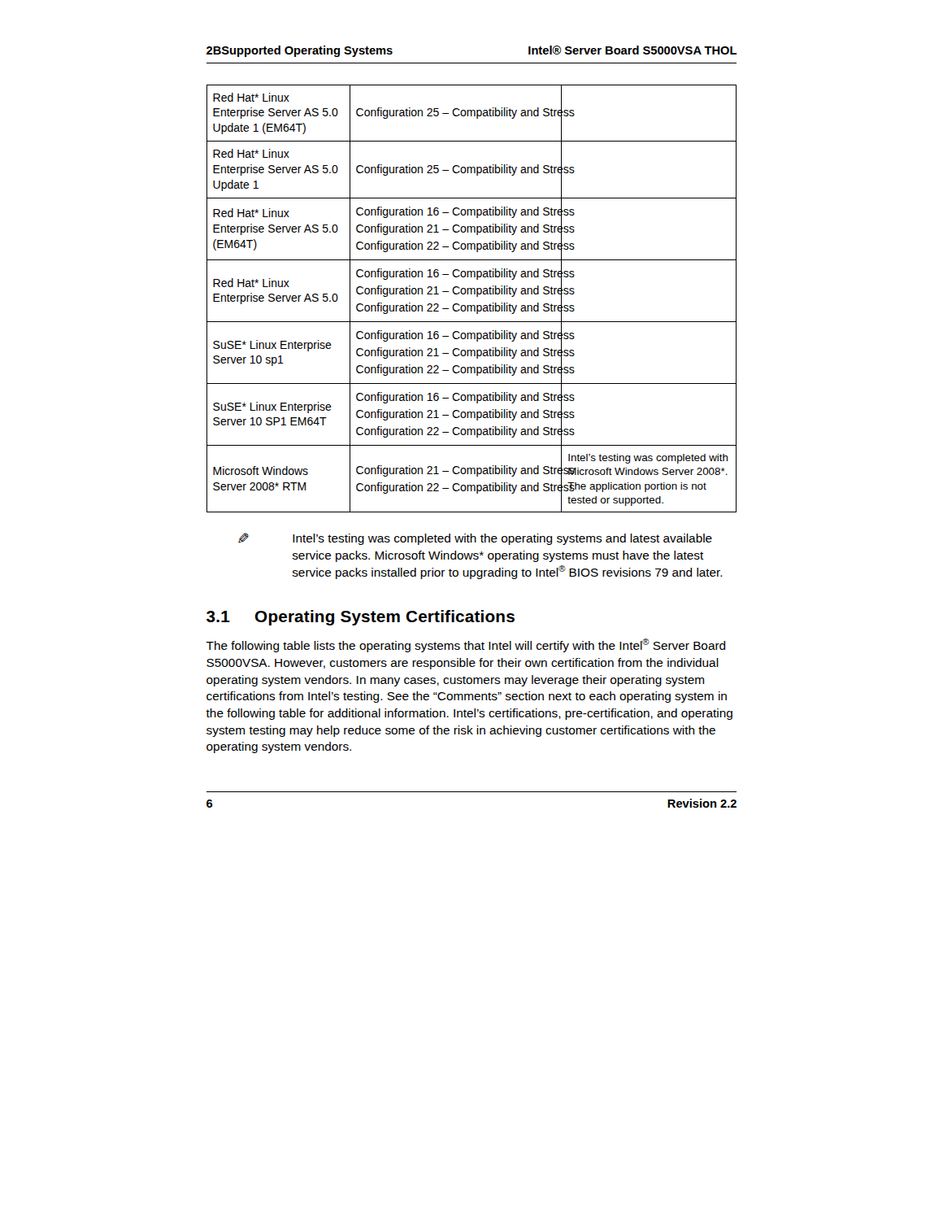2BSupported Operating Systems
Intel® Server Board S5000VSA THOL
| Red Hat* Linux Enterprise Server AS 5.0 Update 1 (EM64T) | Configuration 25 – Compatibility and Stress | |
| Red Hat* Linux Enterprise Server AS 5.0 Update 1 | Configuration 25 – Compatibility and Stress | |
| Red Hat* Linux Enterprise Server AS 5.0 (EM64T) | Configuration 16 – Compatibility and Stress Configuration 21 – Compatibility and Stress Configuration 22 – Compatibility and Stress | |
| Red Hat* Linux Enterprise Server AS 5.0 | Configuration 16 – Compatibility and Stress Configuration 21 – Compatibility and Stress Configuration 22 – Compatibility and Stress | |
| SuSE* Linux Enterprise Server 10 sp1 | Configuration 16 – Compatibility and Stress Configuration 21 – Compatibility and Stress Configuration 22 – Compatibility and Stress | |
| SuSE* Linux Enterprise Server 10 SP1 EM64T | Configuration 16 – Compatibility and Stress Configuration 21 – Compatibility and Stress Configuration 22 – Compatibility and Stress | |
| Microsoft Windows Server 2008* RTM | Configuration 21 – Compatibility and Stress Configuration 22 – Compatibility and Stress | Intel’s testing was completed with Microsoft Windows Server 2008*. The application portion is not tested or supported. |
✎
Intel’s testing was completed with the operating systems and latest available service packs. Microsoft Windows* operating systems must have the latest service packs installed prior to upgrading to Intel® BIOS revisions 79 and later.
3.1 Operating System Certifications
The following table lists the operating systems that Intel will certify with the Intel® Server Board S5000VSA. However, customers are responsible for their own certification from the individual operating system vendors. In many cases, customers may leverage their operating system certifications from Intel’s testing. See the “Comments” section next to each operating system in the following table for additional information. Intel’s certifications, pre-certification, and operating system testing may help reduce some of the risk in achieving customer certifications with the operating system vendors.
6
Revision 2.2